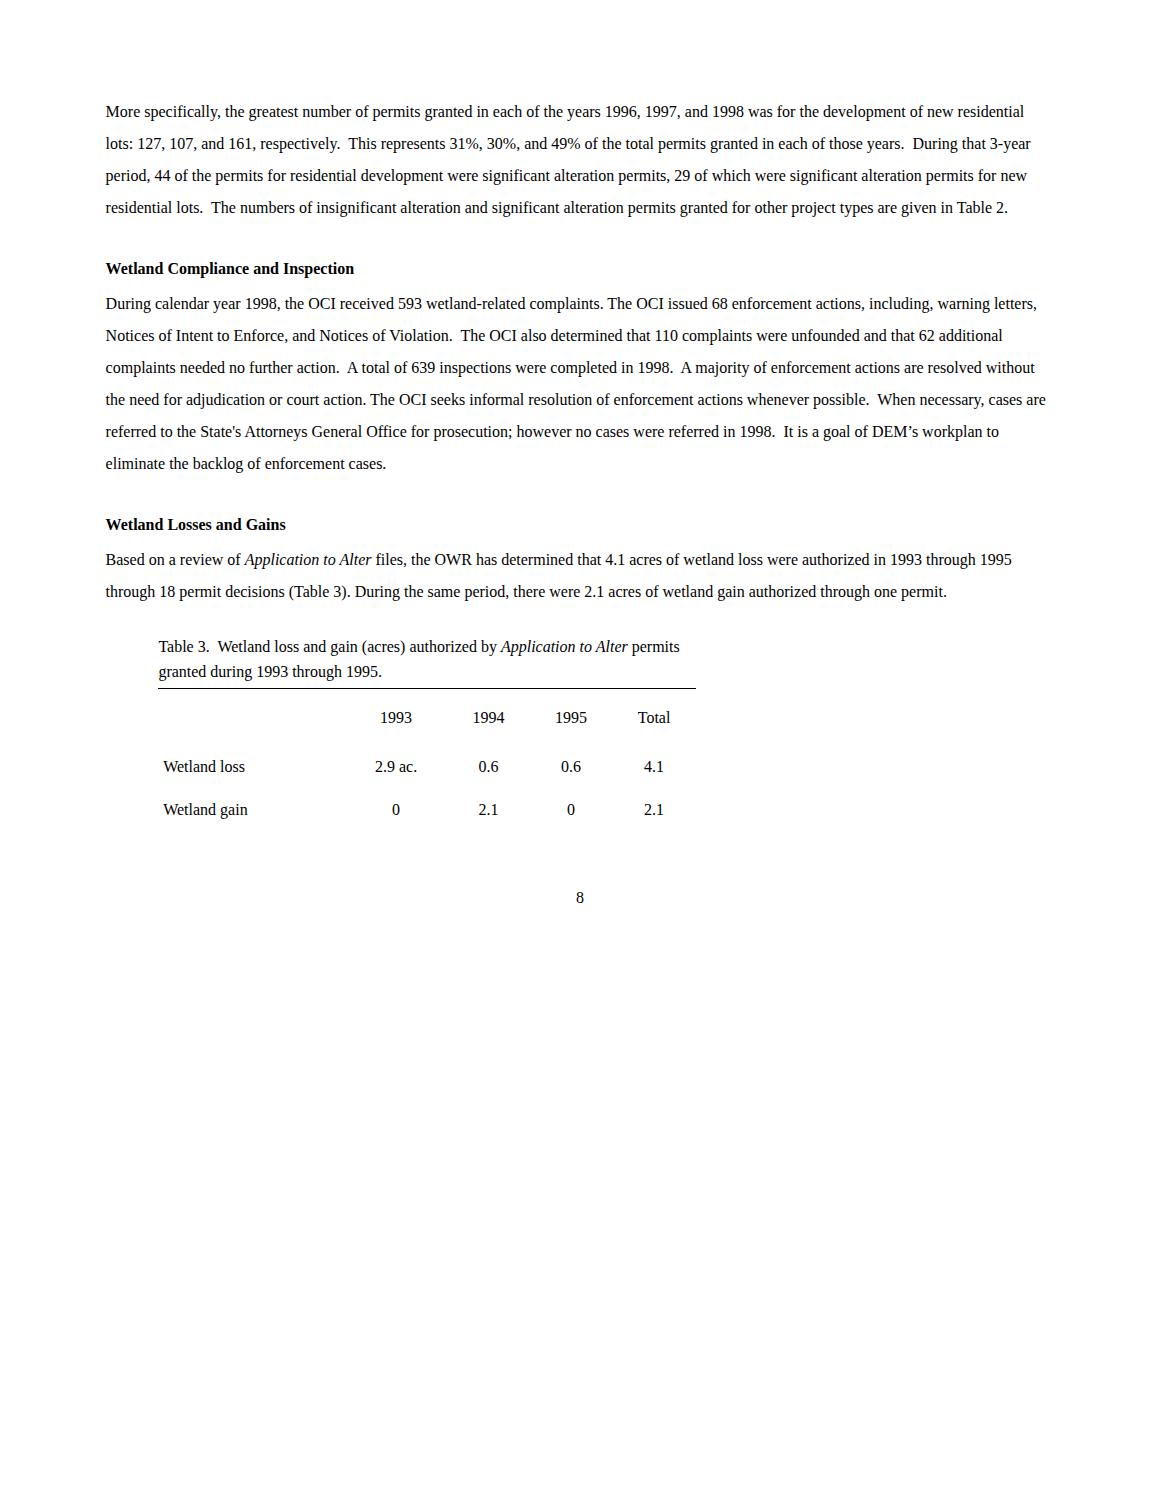More specifically, the greatest number of permits granted in each of the years 1996, 1997, and 1998 was for the development of new residential lots: 127, 107, and 161, respectively. This represents 31%, 30%, and 49% of the total permits granted in each of those years. During that 3-year period, 44 of the permits for residential development were significant alteration permits, 29 of which were significant alteration permits for new residential lots. The numbers of insignificant alteration and significant alteration permits granted for other project types are given in Table 2.
Wetland Compliance and Inspection
During calendar year 1998, the OCI received 593 wetland-related complaints. The OCI issued 68 enforcement actions, including, warning letters, Notices of Intent to Enforce, and Notices of Violation. The OCI also determined that 110 complaints were unfounded and that 62 additional complaints needed no further action. A total of 639 inspections were completed in 1998. A majority of enforcement actions are resolved without the need for adjudication or court action. The OCI seeks informal resolution of enforcement actions whenever possible. When necessary, cases are referred to the State's Attorneys General Office for prosecution; however no cases were referred in 1998. It is a goal of DEM’s workplan to eliminate the backlog of enforcement cases.
Wetland Losses and Gains
Based on a review of Application to Alter files, the OWR has determined that 4.1 acres of wetland loss were authorized in 1993 through 1995 through 18 permit decisions (Table 3). During the same period, there were 2.1 acres of wetland gain authorized through one permit.
Table 3. Wetland loss and gain (acres) authorized by Application to Alter permits granted during 1993 through 1995.
| | 1993 | 1994 | 1995 | Total |
| --- | --- | --- | --- | --- |
| Wetland loss | 2.9 ac. | 0.6 | 0.6 | 4.1 |
| Wetland gain | 0 | 2.1 | 0 | 2.1 |
8